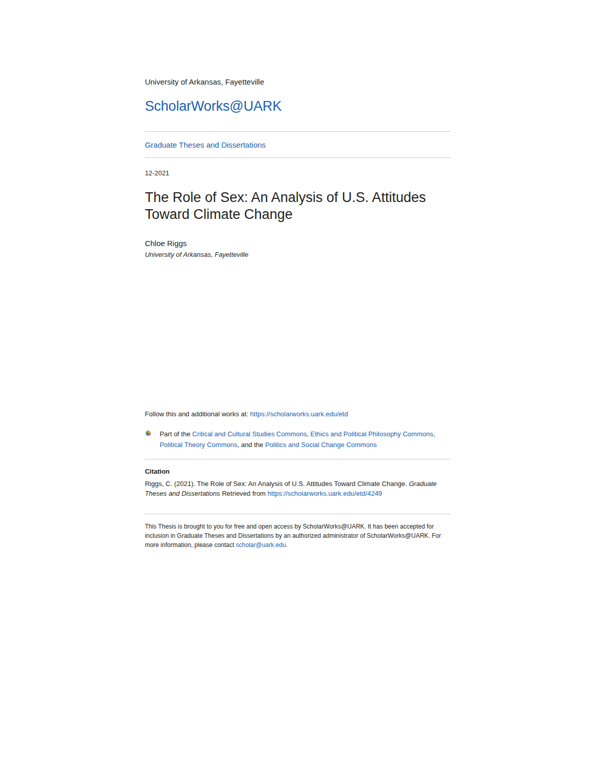University of Arkansas, Fayetteville
ScholarWorks@UARK
Graduate Theses and Dissertations
12-2021
The Role of Sex: An Analysis of U.S. Attitudes Toward Climate Change
Chloe Riggs
University of Arkansas, Fayetteville
Follow this and additional works at: https://scholarworks.uark.edu/etd
Part of the Critical and Cultural Studies Commons, Ethics and Political Philosophy Commons, Political Theory Commons, and the Politics and Social Change Commons
Citation
Riggs, C. (2021). The Role of Sex: An Analysis of U.S. Attitudes Toward Climate Change. Graduate Theses and Dissertations Retrieved from https://scholarworks.uark.edu/etd/4249
This Thesis is brought to you for free and open access by ScholarWorks@UARK. It has been accepted for inclusion in Graduate Theses and Dissertations by an authorized administrator of ScholarWorks@UARK. For more information, please contact scholar@uark.edu.